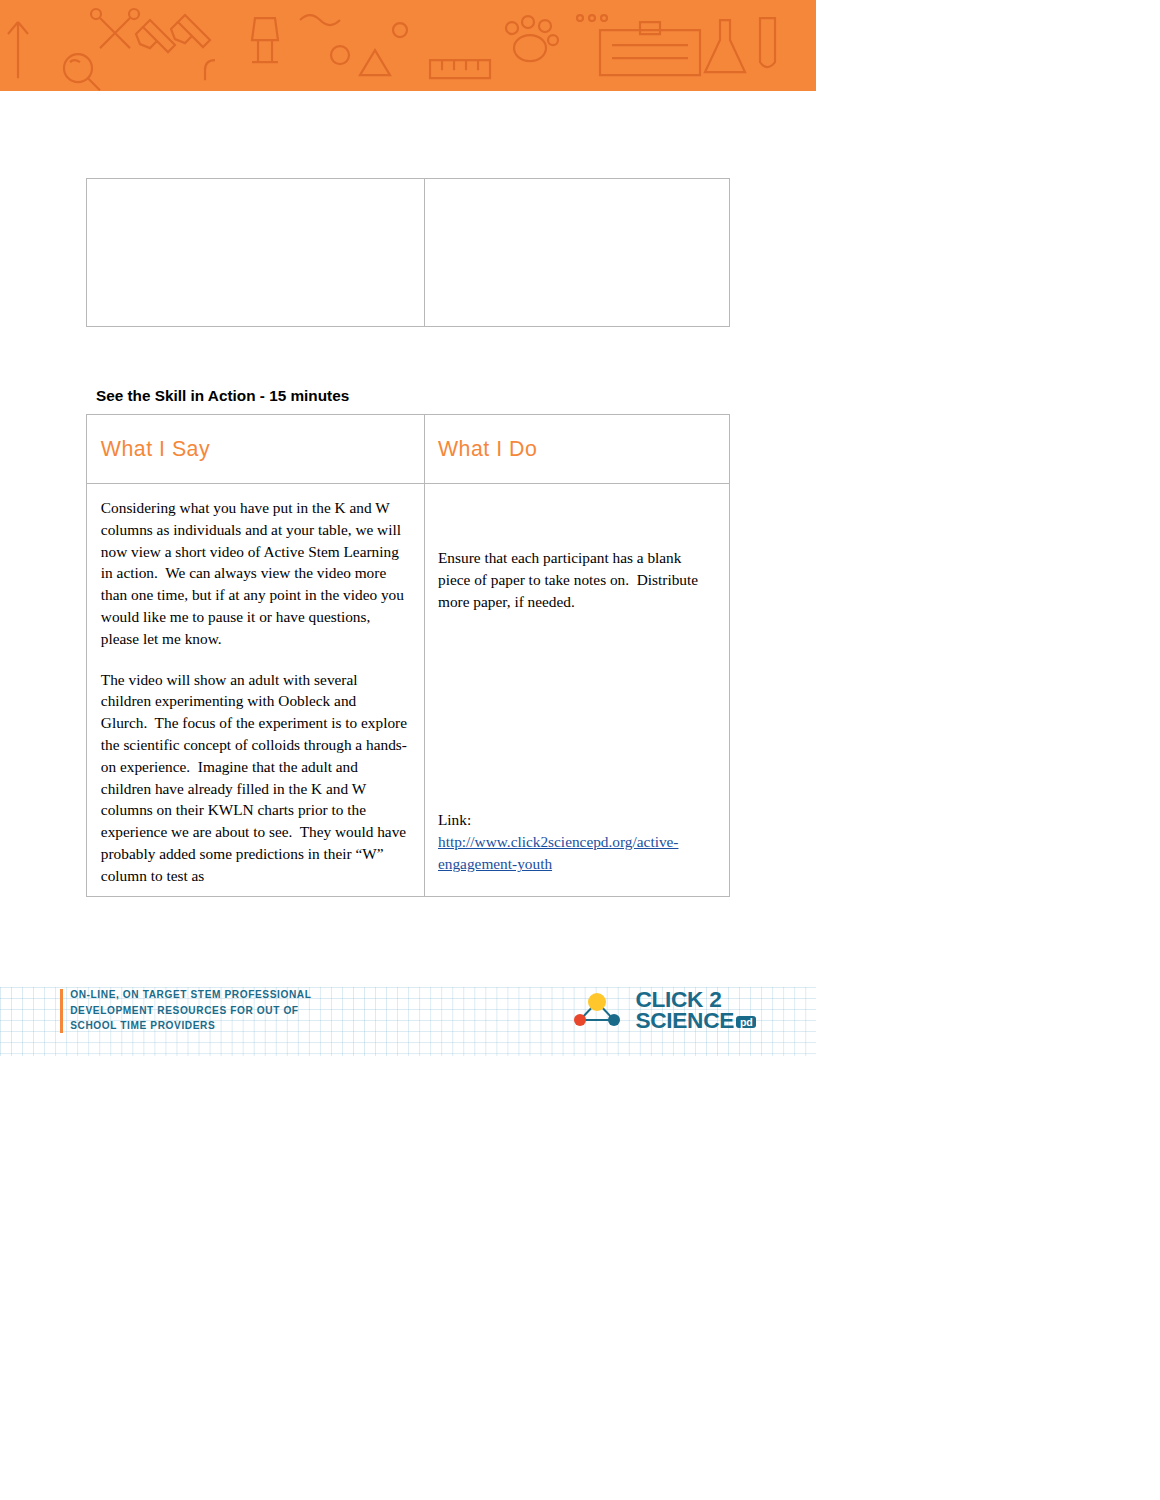See the Skill in Action - 15 minutes
| What I Say | What I Do |
| --- | --- |
| Considering what you have put in the K and W columns as individuals and at your table, we will now view a short video of Active Stem Learning in action. We can always view the video more than one time, but if at any point in the video you would like me to pause it or have questions, please let me know. The video will show an adult with several children experimenting with Oobleck and Glurch. The focus of the experiment is to explore the scientific concept of colloids through a hands-on experience. Imagine that the adult and children have already filled in the K and W columns on their KWLN charts prior to the experience we are about to see. They would have probably added some predictions in their “W” column to test as | Ensure that each participant has a blank piece of paper to take notes on. Distribute more paper, if needed. Link: http://www.click2sciencepd.org/active-engagement-youth |
8
ON-LINE, ON TARGET STEM PROFESSIONAL
DEVELOPMENT RESOURCES FOR OUT OF
SCHOOL TIME PROVIDERS
CLICK 2
SCIENCEpd